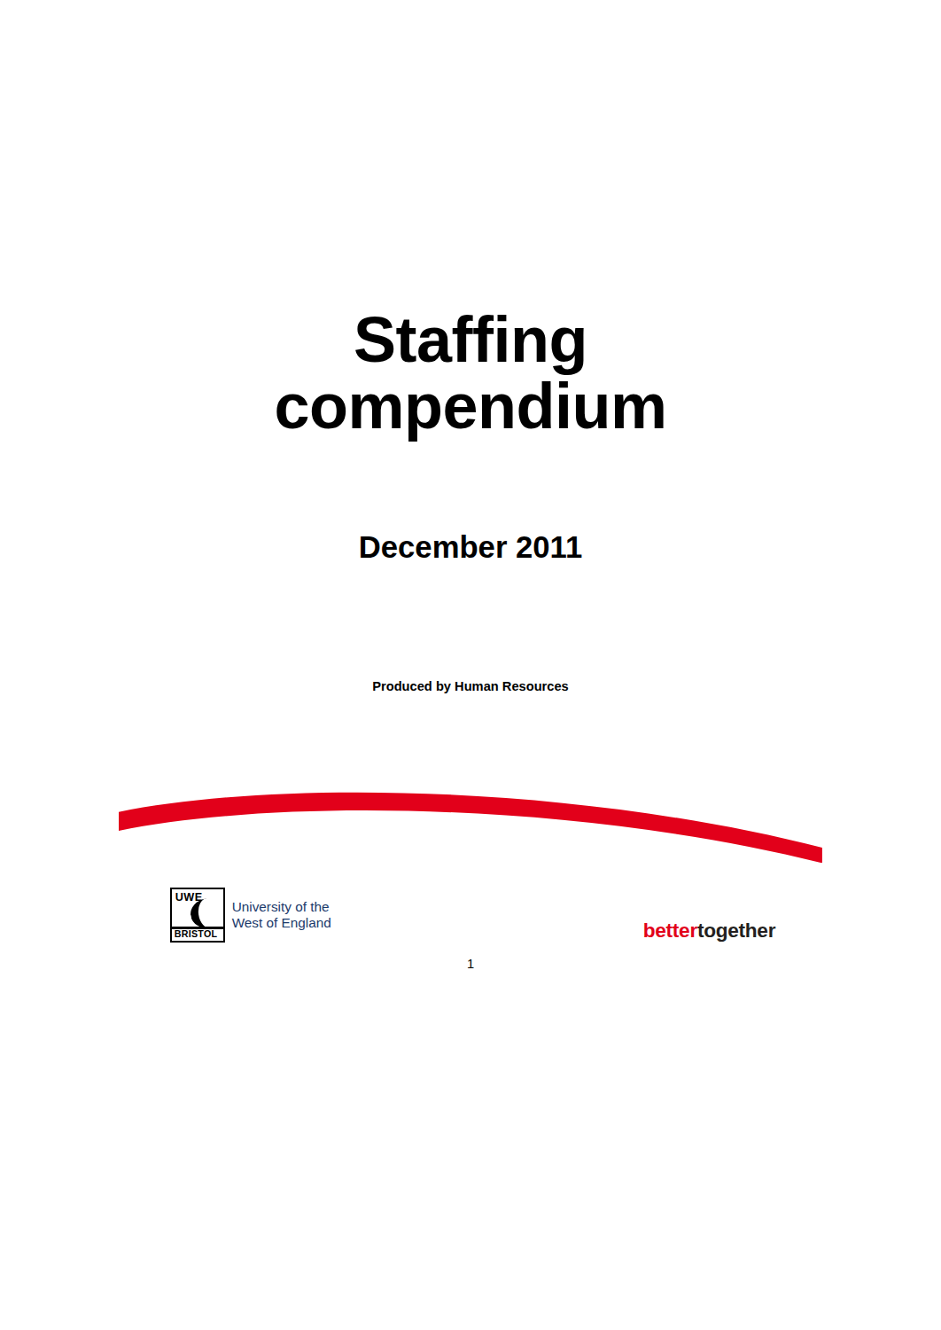Staffing
compendium
December 2011
Produced by Human Resources
UWE BRISTOL
University of the
West of England
better together
1